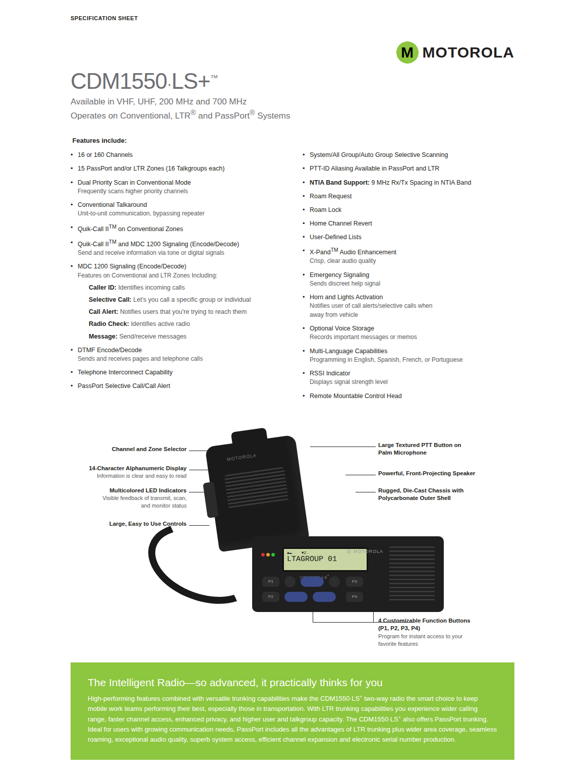SPECIFICATION SHEET
MOTOROLA
CDM1550·LS+™
Available in VHF, UHF, 200 MHz and 700 MHz
Operates on Conventional, LTR® and PassPort® Systems
Features include:
16 or 160 Channels
15 PassPort and/or LTR Zones (16 Talkgroups each)
Dual Priority Scan in Conventional Mode Frequently scans higher priority channels
Conventional Talkaround Unit-to-unit communication, bypassing repeater
Quik-Call IITM on Conventional Zones
Quik-Call IITM and MDC 1200 Signaling (Encode/Decode) Send and receive information via tone or digital signals
MDC 1200 Signaling (Encode/Decode) Features on Conventional and LTR Zones Including:
Caller ID: Identifies incoming calls
Selective Call: Let's you call a specific group or individual
Call Alert: Notifies users that you're trying to reach them
Radio Check: Identifies active radio
Message: Send/receive messages
DTMF Encode/Decode Sends and receives pages and telephone calls
Telephone Interconnect Capability
PassPort Selective Call/Call Alert
System/All Group/Auto Group Selective Scanning
PTT-ID Aliasing Available in PassPort and LTR
NTIA Band Support: 9 MHz Rx/Tx Spacing in NTIA Band
Roam Request
Roam Lock
Home Channel Revert
User-Defined Lists
X-PandTM Audio Enhancement Crisp, clear audio quality
Emergency Signaling Sends discreet help signal
Horn and Lights Activation Notifies user of call alerts/selective calls when
away from vehicle
Optional Voice Storage Records important messages or memos
Multi-Language Capabilities Programming in English, Spanish, French, or Portuguese
RSSI Indicator Displays signal strength level
Remote Mountable Control Head
Channel and Zone Selector
14-Character Alphanumeric Display Information is clear and easy to read
Multicolored LED Indicators Visible feedback of transmit, scan,
and monitor status
Large, Easy to Use Controls
Large Textured PTT Button on
Palm Microphone
Powerful, Front-Projecting Speaker
Rugged, Die-Cast Chassis with
Polycarbonate Outer Shell
4 Customizable Function Buttons
(P1, P2, P3, P4) Program for instant access to your
favorite features
MOTOROLA
▲▬ ▼Z.
LTAGROUP 01
CDM1550·LS+
Ⓢ MOTOROLA
P1
P3
P2
P4
The Intelligent Radio—so advanced, it practically thinks for you
High-performing features combined with versatile trunking capabilities make the CDM1550·LS+ two-way radio the smart choice to keep mobile work teams performing their best, especially those in transportation. With LTR trunking capabilities you experience wider calling range, faster channel access, enhanced privacy, and higher user and talkgroup capacity. The CDM1550·LS+ also offers PassPort trunking. Ideal for users with growing communication needs, PassPort includes all the advantages of LTR trunking plus wider area coverage, seamless roaming, exceptional audio quality, superb system access, efficient channel expansion and electronic serial number production.